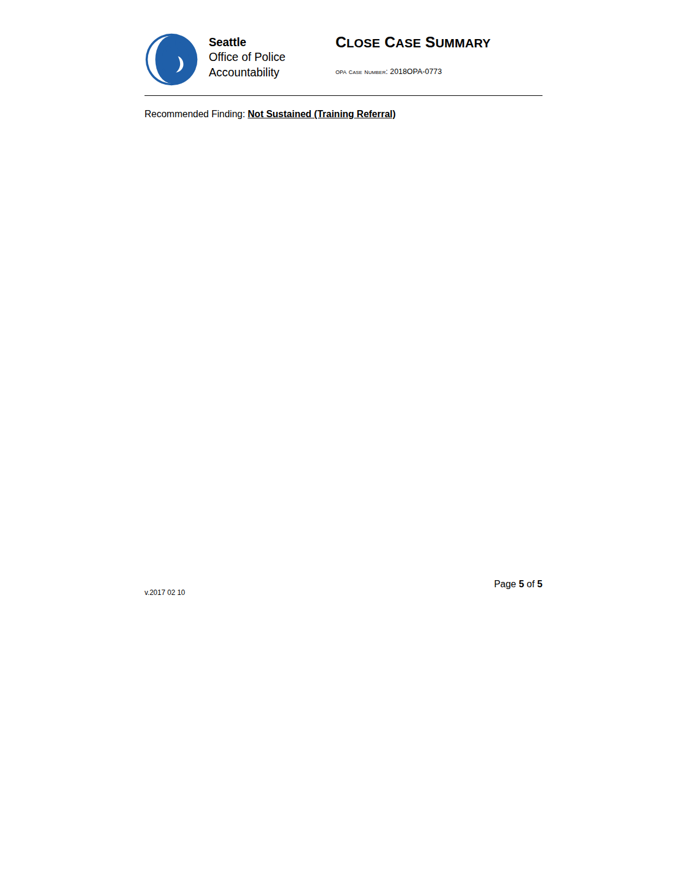Seattle
Office of Police
Accountability
CLOSE CASE SUMMARY
OPA CASE NUMBER: 2018OPA-0773
Recommended Finding: Not Sustained (Training Referral)
Page 5 of 5
v.2017 02 10